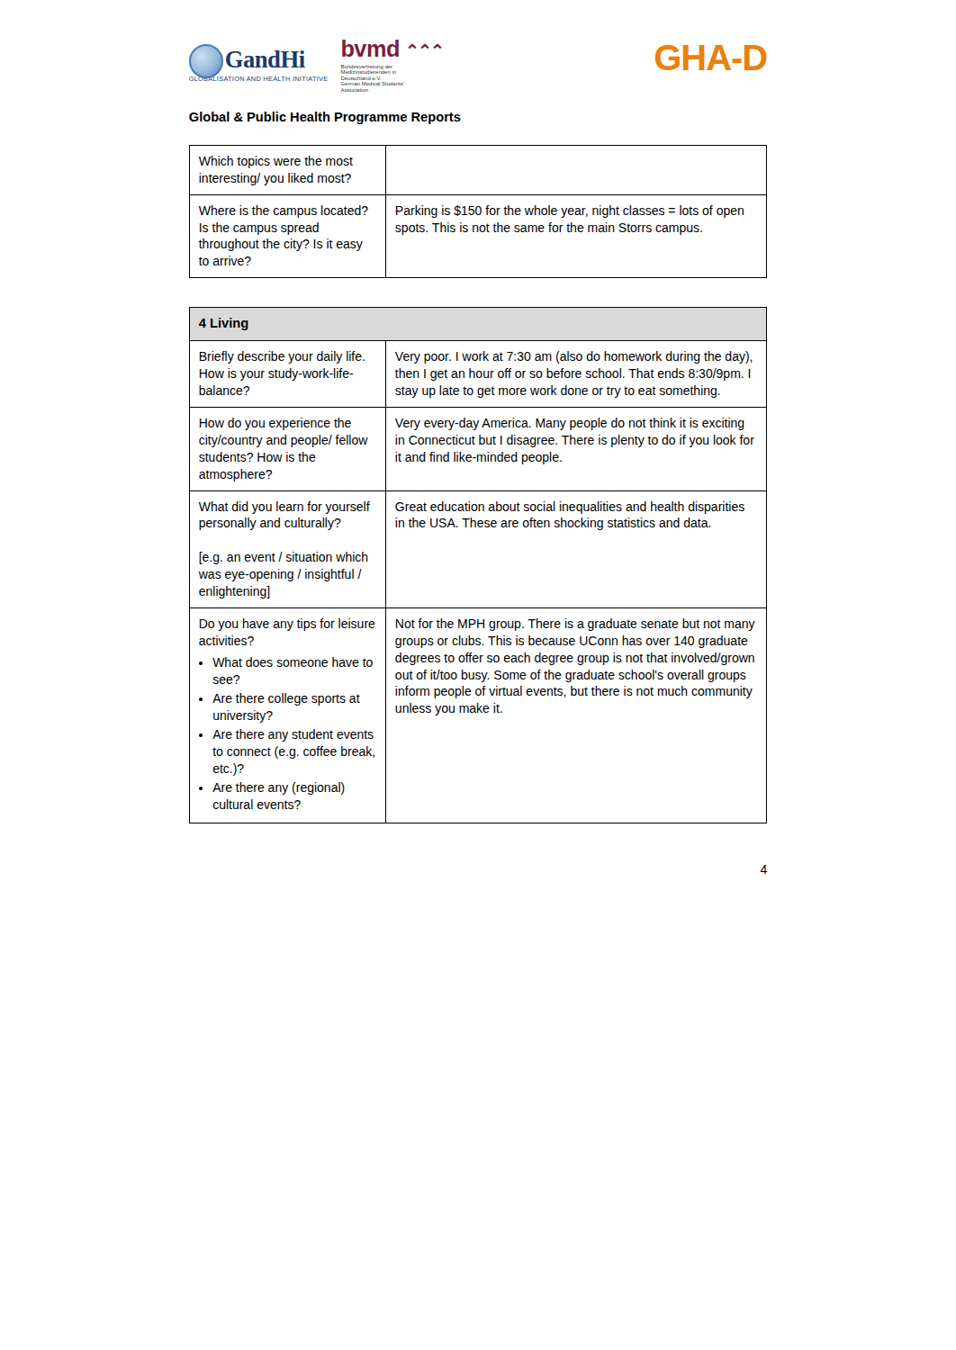GandHi
Globalisation and Health Initiative
bvmd ⌃⌃⌃
Bundesvertretung der Medizinstudierenden in Deutschland e.V.
German Medical Students' Association
GHA-D
Global & Public Health Programme Reports
| Which topics were the most interesting/ you liked most? | |
| Where is the campus located? Is the campus spread throughout the city? Is it easy to arrive? | Parking is $150 for the whole year, night classes = lots of open spots. This is not the same for the main Storrs campus. |
| 4 Living |
| --- |
| Briefly describe your daily life. How is your study-work-life-balance? | Very poor. I work at 7:30 am (also do homework during the day), then I get an hour off or so before school. That ends 8:30/9pm. I stay up late to get more work done or try to eat something. |
| How do you experience the city/country and people/ fellow students? How is the atmosphere? | Very every-day America. Many people do not think it is exciting in Connecticut but I disagree. There is plenty to do if you look for it and find like-minded people. |
| What did you learn for yourself personally and culturally? [e.g. an event / situation which was eye-opening / insightful / enlightening] | Great education about social inequalities and health disparities in the USA. These are often shocking statistics and data. |
| Do you have any tips for leisure activities? What does someone have to see? Are there college sports at university? Are there any student events to connect (e.g. coffee break, etc.)? Are there any (regional) cultural events? | Not for the MPH group. There is a graduate senate but not many groups or clubs. This is because UConn has over 140 graduate degrees to offer so each degree group is not that involved/grown out of it/too busy. Some of the graduate school's overall groups inform people of virtual events, but there is not much community unless you make it. |
4